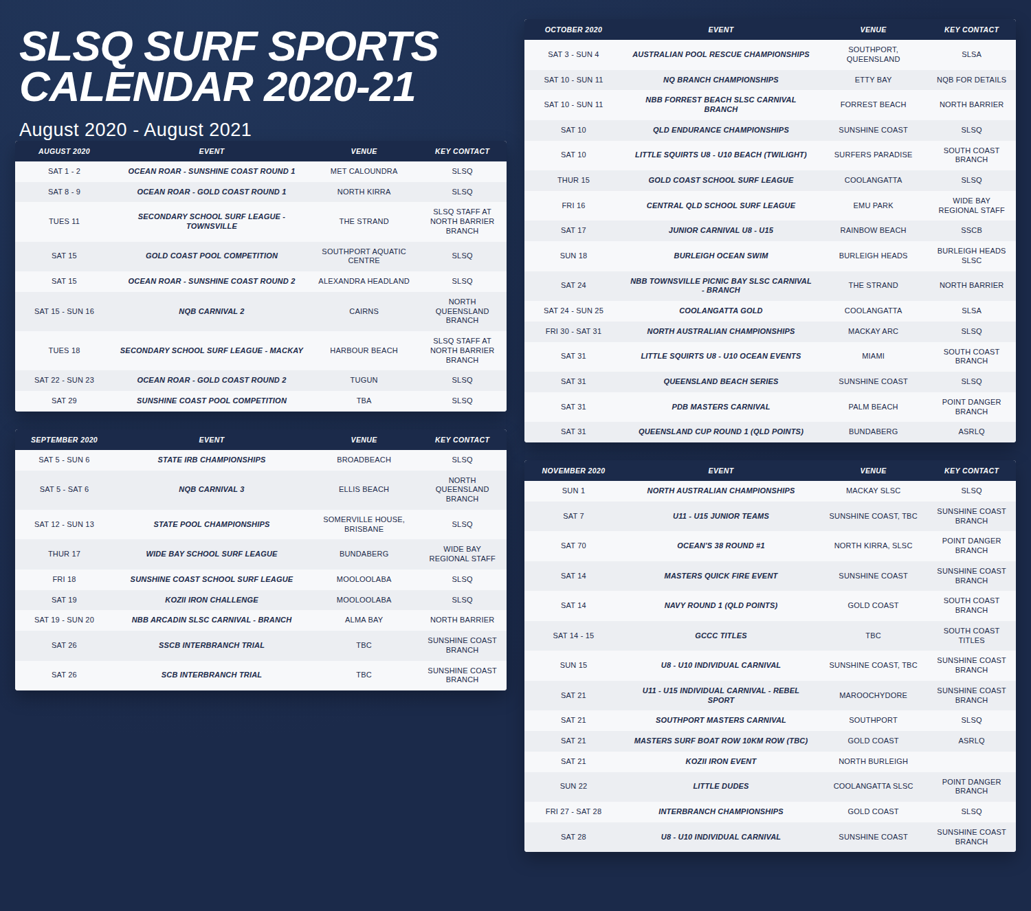SLSQ Surf Sports
Calendar 2020-21
August 2020 - August 2021
| August 2020 | Event | Venue | Key Contact |
| --- | --- | --- | --- |
| Sat 1 - 2 | Ocean Roar - Sunshine Coast Round 1 | Met Caloundra | SLSQ |
| Sat 8 - 9 | Ocean Roar - Gold Coast Round 1 | North Kirra | SLSQ |
| Tues 11 | Secondary School Surf League - Townsville | The Strand | SLSQ Staff at North Barrier Branch |
| Sat 15 | Gold Coast Pool Competition | Southport Aquatic Centre | SLSQ |
| Sat 15 | Ocean Roar - Sunshine Coast Round 2 | Alexandra Headland | SLSQ |
| Sat 15 - Sun 16 | NQB Carnival 2 | Cairns | North Queensland Branch |
| Tues 18 | Secondary School Surf League - Mackay | Harbour Beach | SLSQ Staff at North Barrier Branch |
| Sat 22 - Sun 23 | Ocean Roar - Gold Coast Round 2 | Tugun | SLSQ |
| Sat 29 | Sunshine Coast Pool Competition | TBA | SLSQ |
| September 2020 | Event | Venue | Key Contact |
| --- | --- | --- | --- |
| Sat 5 - Sun 6 | State IRB Championships | Broadbeach | SLSQ |
| Sat 5 - Sat 6 | NQB Carnival 3 | Ellis Beach | North Queensland Branch |
| Sat 12 - Sun 13 | State Pool Championships | Somerville House, Brisbane | SLSQ |
| Thur 17 | Wide Bay School Surf League | Bundaberg | Wide Bay Regional Staff |
| Fri 18 | Sunshine Coast School Surf League | Mooloolaba | SLSQ |
| Sat 19 | Kozii Iron Challenge | Mooloolaba | SLSQ |
| Sat 19 - Sun 20 | NBB Arcadin SLSC Carnival - Branch | Alma Bay | North Barrier |
| Sat 26 | SSCB Interbranch Trial | TBC | Sunshine Coast Branch |
| Sat 26 | SCB Interbranch Trial | TBC | Sunshine Coast Branch |
| October 2020 | Event | Venue | Key Contact |
| --- | --- | --- | --- |
| Sat 3 - Sun 4 | Australian Pool Rescue Championships | Southport, Queensland | SLSA |
| Sat 10 - Sun 11 | NQ Branch Championships | Etty Bay | NQB for details |
| Sat 10 - Sun 11 | NBB Forrest Beach SLSC Carnival Branch | Forrest Beach | North Barrier |
| Sat 10 | QLD Endurance Championships | Sunshine Coast | SLSQ |
| Sat 10 | Little Squirts U8 - U10 Beach (Twilight) | Surfers Paradise | South Coast Branch |
| Thur 15 | Gold Coast School Surf League | Coolangatta | SLSQ |
| Fri 16 | Central QLD School Surf League | Emu Park | Wide Bay Regional Staff |
| Sat 17 | Junior Carnival U8 - U15 | Rainbow Beach | SSCB |
| Sun 18 | Burleigh Ocean Swim | Burleigh Heads | Burleigh Heads SLSC |
| Sat 24 | NBB Townsville Picnic Bay SLSC Carnival - Branch | The Strand | North Barrier |
| Sat 24 - Sun 25 | Coolangatta Gold | Coolangatta | SLSA |
| Fri 30 - Sat 31 | North Australian Championships | Mackay ARC | SLSQ |
| Sat 31 | Little Squirts U8 - U10 Ocean Events | Miami | South Coast Branch |
| Sat 31 | Queensland Beach Series | Sunshine Coast | SLSQ |
| Sat 31 | PDB Masters Carnival | Palm Beach | Point Danger Branch |
| Sat 31 | Queensland Cup Round 1 (QLD Points) | Bundaberg | ASRLQ |
| November 2020 | Event | Venue | Key Contact |
| --- | --- | --- | --- |
| Sun 1 | North Australian Championships | Mackay SLSC | SLSQ |
| Sat 7 | U11 - U15 Junior Teams | Sunshine Coast, TBC | Sunshine Coast Branch |
| Sat 70 | Ocean's 38 Round #1 | North Kirra, SLSC | Point Danger Branch |
| Sat 14 | Masters Quick Fire Event | Sunshine Coast | Sunshine Coast Branch |
| Sat 14 | Navy Round 1 (QLD Points) | Gold Coast | South Coast Branch |
| Sat 14 - 15 | GCCC Titles | TBC | South Coast Titles |
| Sun 15 | U8 - U10 Individual Carnival | Sunshine Coast, TBC | Sunshine Coast Branch |
| Sat 21 | U11 - U15 Individual Carnival - Rebel Sport | Maroochydore | Sunshine Coast Branch |
| Sat 21 | Southport Masters Carnival | Southport | SLSQ |
| Sat 21 | Masters Surf Boat Row 10km Row (TBC) | Gold Coast | ASRLQ |
| Sat 21 | Kozii Iron Event | North Burleigh | |
| Sun 22 | Little Dudes | Coolangatta SLSC | Point Danger Branch |
| Fri 27 - Sat 28 | Interbranch Championships | Gold Coast | SLSQ |
| Sat 28 | U8 - U10 Individual Carnival | Sunshine Coast | Sunshine Coast Branch |